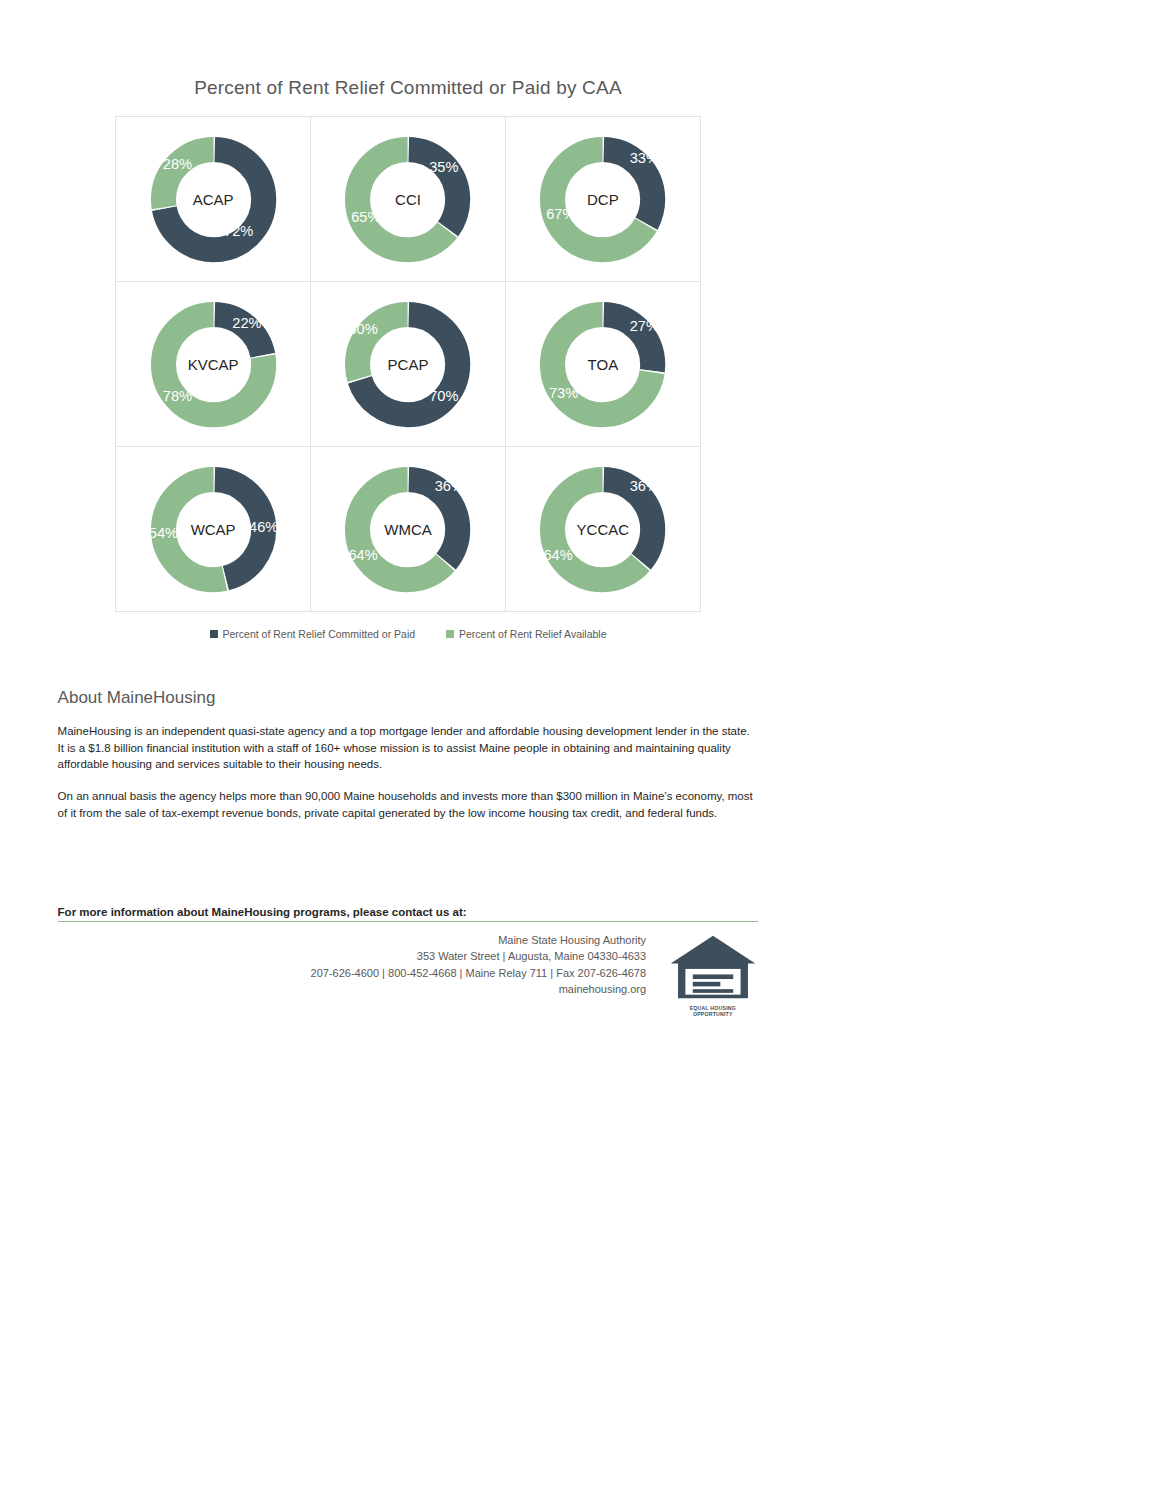Percent of Rent Relief Committed or Paid by CAA
| 72% 28% ACAP | 35% 65% CCI | 33% 67% DCP |
| 22% 78% KVCAP | 70% 30% PCAP | 27% 73% TOA |
| 46% 54% WCAP | 36% 64% WMCA | 36% 64% YCCAC |
Percent of Rent Relief Committed or Paid Percent of Rent Relief Available
About MaineHousing
MaineHousing is an independent quasi-state agency and a top mortgage lender and affordable housing development lender in the state. It is a $1.8 billion financial institution with a staff of 160+ whose mission is to assist Maine people in obtaining and maintaining quality affordable housing and services suitable to their housing needs.
On an annual basis the agency helps more than 90,000 Maine households and invests more than $300 million in Maine’s economy, most of it from the sale of tax-exempt revenue bonds, private capital generated by the low income housing tax credit, and federal funds.
For more information about MaineHousing programs, please contact us at:
Maine State Housing Authority
353 Water Street | Augusta, Maine 04330-4633
207-626-4600 | 800-452-4668 | Maine Relay 711 | Fax 207-626-4678
mainehousing.org
EQUAL HOUSING
OPPORTUNITY